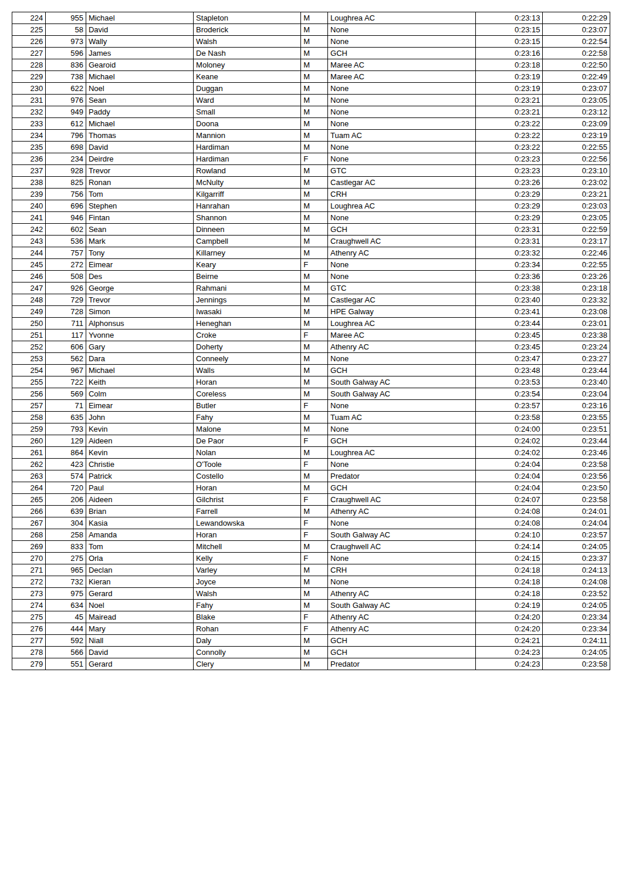| 224 | 955 | Michael | Stapleton | M | Loughrea AC | 0:23:13 | 0:22:29 |
| 225 | 58 | David | Broderick | M | None | 0:23:15 | 0:23:07 |
| 226 | 973 | Wally | Walsh | M | None | 0:23:15 | 0:22:54 |
| 227 | 596 | James | De Nash | M | GCH | 0:23:16 | 0:22:58 |
| 228 | 836 | Gearoid | Moloney | M | Maree AC | 0:23:18 | 0:22:50 |
| 229 | 738 | Michael | Keane | M | Maree AC | 0:23:19 | 0:22:49 |
| 230 | 622 | Noel | Duggan | M | None | 0:23:19 | 0:23:07 |
| 231 | 976 | Sean | Ward | M | None | 0:23:21 | 0:23:05 |
| 232 | 949 | Paddy | Small | M | None | 0:23:21 | 0:23:12 |
| 233 | 612 | Michael | Doona | M | None | 0:23:22 | 0:23:09 |
| 234 | 796 | Thomas | Mannion | M | Tuam AC | 0:23:22 | 0:23:19 |
| 235 | 698 | David | Hardiman | M | None | 0:23:22 | 0:22:55 |
| 236 | 234 | Deirdre | Hardiman | F | None | 0:23:23 | 0:22:56 |
| 237 | 928 | Trevor | Rowland | M | GTC | 0:23:23 | 0:23:10 |
| 238 | 825 | Ronan | McNulty | M | Castlegar AC | 0:23:26 | 0:23:02 |
| 239 | 756 | Tom | Kilgarriff | M | CRH | 0:23:29 | 0:23:21 |
| 240 | 696 | Stephen | Hanrahan | M | Loughrea AC | 0:23:29 | 0:23:03 |
| 241 | 946 | Fintan | Shannon | M | None | 0:23:29 | 0:23:05 |
| 242 | 602 | Sean | Dinneen | M | GCH | 0:23:31 | 0:22:59 |
| 243 | 536 | Mark | Campbell | M | Craughwell AC | 0:23:31 | 0:23:17 |
| 244 | 757 | Tony | Killarney | M | Athenry AC | 0:23:32 | 0:22:46 |
| 245 | 272 | Eimear | Keary | F | None | 0:23:34 | 0:22:55 |
| 246 | 508 | Des | Beirne | M | None | 0:23:36 | 0:23:26 |
| 247 | 926 | George | Rahmani | M | GTC | 0:23:38 | 0:23:18 |
| 248 | 729 | Trevor | Jennings | M | Castlegar AC | 0:23:40 | 0:23:32 |
| 249 | 728 | Simon | Iwasaki | M | HPE Galway | 0:23:41 | 0:23:08 |
| 250 | 711 | Alphonsus | Heneghan | M | Loughrea AC | 0:23:44 | 0:23:01 |
| 251 | 117 | Yvonne | Croke | F | Maree AC | 0:23:45 | 0:23:38 |
| 252 | 606 | Gary | Doherty | M | Athenry AC | 0:23:45 | 0:23:24 |
| 253 | 562 | Dara | Conneely | M | None | 0:23:47 | 0:23:27 |
| 254 | 967 | Michael | Walls | M | GCH | 0:23:48 | 0:23:44 |
| 255 | 722 | Keith | Horan | M | South Galway AC | 0:23:53 | 0:23:40 |
| 256 | 569 | Colm | Coreless | M | South Galway AC | 0:23:54 | 0:23:04 |
| 257 | 71 | Eimear | Butler | F | None | 0:23:57 | 0:23:16 |
| 258 | 635 | John | Fahy | M | Tuam AC | 0:23:58 | 0:23:55 |
| 259 | 793 | Kevin | Malone | M | None | 0:24:00 | 0:23:51 |
| 260 | 129 | Aideen | De Paor | F | GCH | 0:24:02 | 0:23:44 |
| 261 | 864 | Kevin | Nolan | M | Loughrea AC | 0:24:02 | 0:23:46 |
| 262 | 423 | Christie | O'Toole | F | None | 0:24:04 | 0:23:58 |
| 263 | 574 | Patrick | Costello | M | Predator | 0:24:04 | 0:23:56 |
| 264 | 720 | Paul | Horan | M | GCH | 0:24:04 | 0:23:50 |
| 265 | 206 | Aideen | Gilchrist | F | Craughwell AC | 0:24:07 | 0:23:58 |
| 266 | 639 | Brian | Farrell | M | Athenry AC | 0:24:08 | 0:24:01 |
| 267 | 304 | Kasia | Lewandowska | F | None | 0:24:08 | 0:24:04 |
| 268 | 258 | Amanda | Horan | F | South Galway AC | 0:24:10 | 0:23:57 |
| 269 | 833 | Tom | Mitchell | M | Craughwell AC | 0:24:14 | 0:24:05 |
| 270 | 275 | Orla | Kelly | F | None | 0:24:15 | 0:23:37 |
| 271 | 965 | Declan | Varley | M | CRH | 0:24:18 | 0:24:13 |
| 272 | 732 | Kieran | Joyce | M | None | 0:24:18 | 0:24:08 |
| 273 | 975 | Gerard | Walsh | M | Athenry AC | 0:24:18 | 0:23:52 |
| 274 | 634 | Noel | Fahy | M | South Galway AC | 0:24:19 | 0:24:05 |
| 275 | 45 | Mairead | Blake | F | Athenry AC | 0:24:20 | 0:23:34 |
| 276 | 444 | Mary | Rohan | F | Athenry AC | 0:24:20 | 0:23:34 |
| 277 | 592 | Niall | Daly | M | GCH | 0:24:21 | 0:24:11 |
| 278 | 566 | David | Connolly | M | GCH | 0:24:23 | 0:24:05 |
| 279 | 551 | Gerard | Clery | M | Predator | 0:24:23 | 0:23:58 |